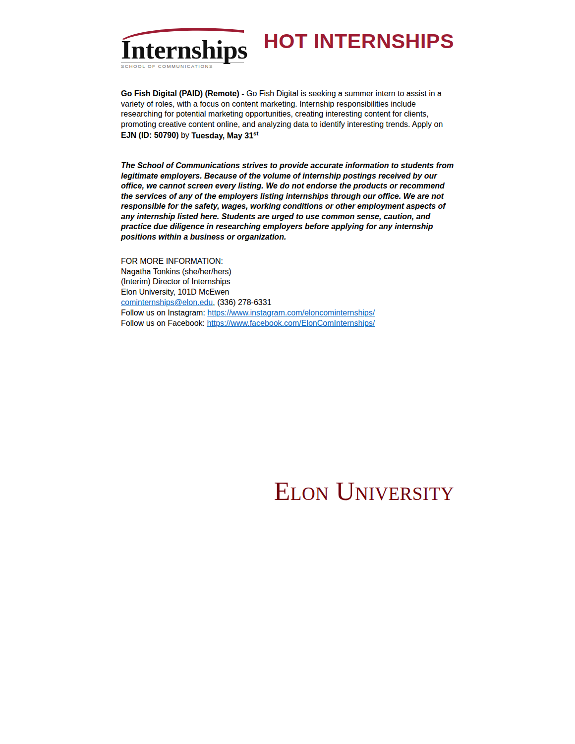Internships
School of Communications
HOT INTERNSHIPS
Go Fish Digital (PAID) (Remote) - Go Fish Digital is seeking a summer intern to assist in a variety of roles, with a focus on content marketing. Internship responsibilities include researching for potential marketing opportunities, creating interesting content for clients, promoting creative content online, and analyzing data to identify interesting trends. Apply on EJN (ID: 50790) by Tuesday, May 31st
The School of Communications strives to provide accurate information to students from legitimate employers. Because of the volume of internship postings received by our office, we cannot screen every listing. We do not endorse the products or recommend the services of any of the employers listing internships through our office. We are not responsible for the safety, wages, working conditions or other employment aspects of any internship listed here. Students are urged to use common sense, caution, and practice due diligence in researching employers before applying for any internship positions within a business or organization.
FOR MORE INFORMATION:
Nagatha Tonkins (she/her/hers)
(Interim) Director of Internships
Elon University, 101D McEwen
cominternships@elon.edu, (336) 278-6331
Follow us on Instagram: https://www.instagram.com/eloncominternships/
Follow us on Facebook: https://www.facebook.com/ElonComInternships/
Elon University